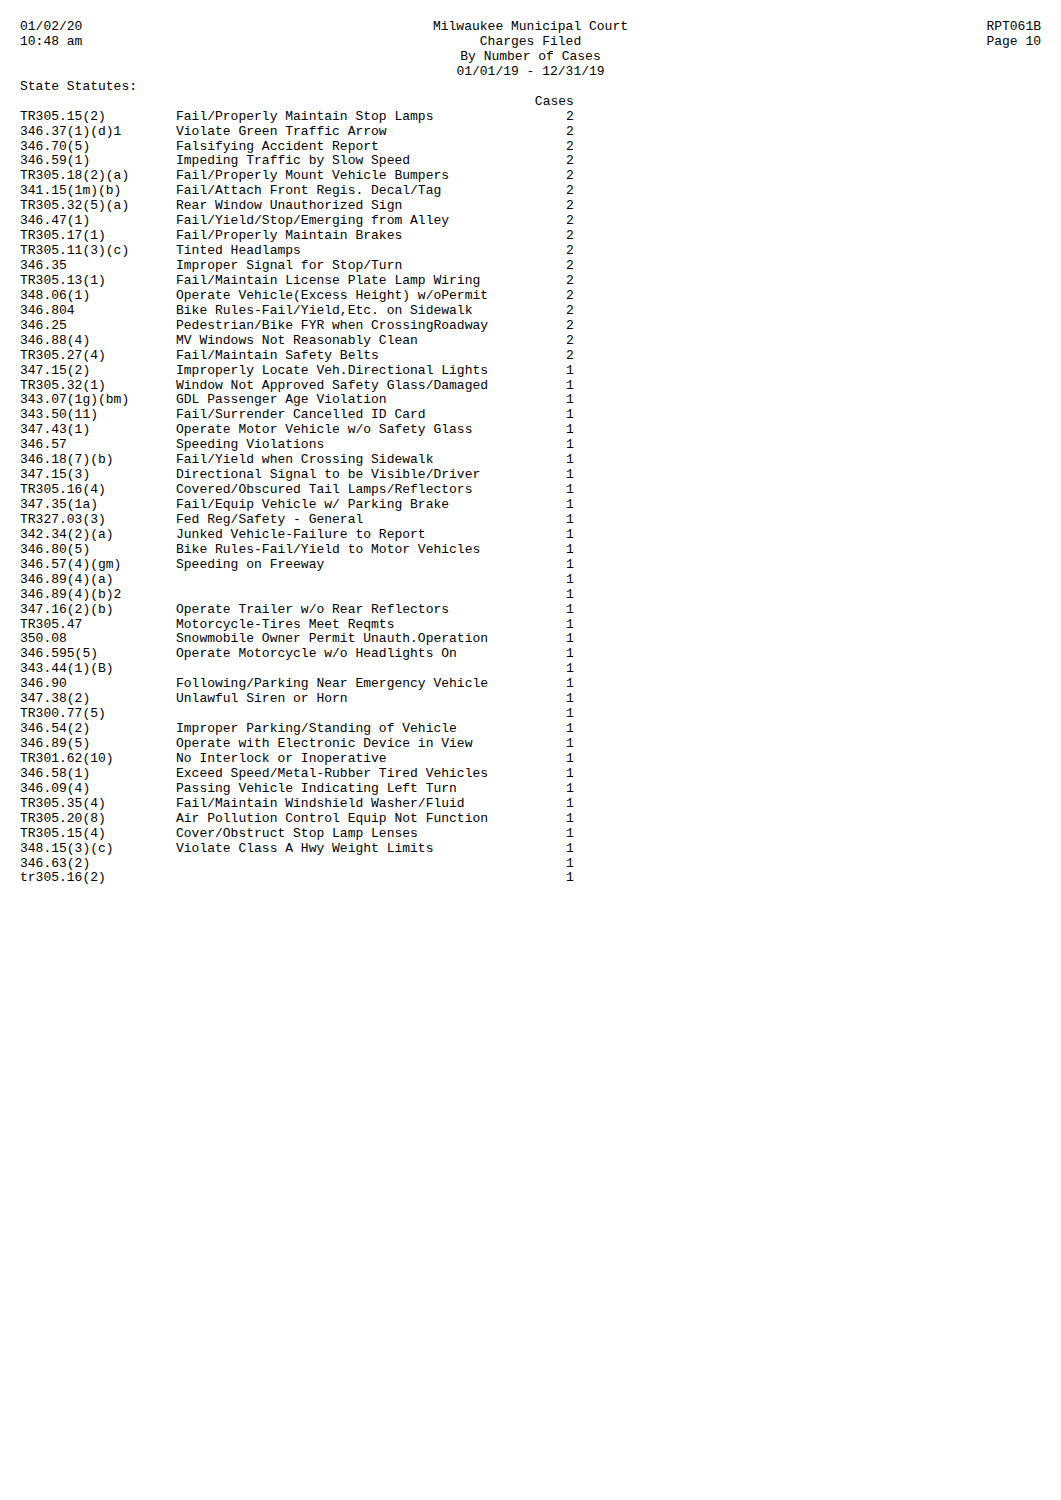01/02/20
10:48 am
Milwaukee Municipal Court
Charges Filed
By Number of Cases
01/01/19 - 12/31/19
RPT061B
Page 10
State Statutes:
Cases
| TR305.15(2) | Fail/Properly Maintain Stop Lamps | 2 |
| 346.37(1)(d)1 | Violate Green Traffic Arrow | 2 |
| 346.70(5) | Falsifying Accident Report | 2 |
| 346.59(1) | Impeding Traffic by Slow Speed | 2 |
| TR305.18(2)(a) | Fail/Properly Mount Vehicle Bumpers | 2 |
| 341.15(1m)(b) | Fail/Attach Front Regis. Decal/Tag | 2 |
| TR305.32(5)(a) | Rear Window Unauthorized Sign | 2 |
| 346.47(1) | Fail/Yield/Stop/Emerging from Alley | 2 |
| TR305.17(1) | Fail/Properly Maintain Brakes | 2 |
| TR305.11(3)(c) | Tinted Headlamps | 2 |
| 346.35 | Improper Signal for Stop/Turn | 2 |
| TR305.13(1) | Fail/Maintain License Plate Lamp Wiring | 2 |
| 348.06(1) | Operate Vehicle(Excess Height) w/oPermit | 2 |
| 346.804 | Bike Rules-Fail/Yield,Etc. on Sidewalk | 2 |
| 346.25 | Pedestrian/Bike FYR when CrossingRoadway | 2 |
| 346.88(4) | MV Windows Not Reasonably Clean | 2 |
| TR305.27(4) | Fail/Maintain Safety Belts | 2 |
| 347.15(2) | Improperly Locate Veh.Directional Lights | 1 |
| TR305.32(1) | Window Not Approved Safety Glass/Damaged | 1 |
| 343.07(1g)(bm) | GDL Passenger Age Violation | 1 |
| 343.50(11) | Fail/Surrender Cancelled ID Card | 1 |
| 347.43(1) | Operate Motor Vehicle w/o Safety Glass | 1 |
| 346.57 | Speeding Violations | 1 |
| 346.18(7)(b) | Fail/Yield when Crossing Sidewalk | 1 |
| 347.15(3) | Directional Signal to be Visible/Driver | 1 |
| TR305.16(4) | Covered/Obscured Tail Lamps/Reflectors | 1 |
| 347.35(1a) | Fail/Equip Vehicle w/ Parking Brake | 1 |
| TR327.03(3) | Fed Reg/Safety - General | 1 |
| 342.34(2)(a) | Junked Vehicle-Failure to Report | 1 |
| 346.80(5) | Bike Rules-Fail/Yield to Motor Vehicles | 1 |
| 346.57(4)(gm) | Speeding on Freeway | 1 |
| 346.89(4)(a) | | 1 |
| 346.89(4)(b)2 | | 1 |
| 347.16(2)(b) | Operate Trailer w/o Rear Reflectors | 1 |
| TR305.47 | Motorcycle-Tires Meet Reqmts | 1 |
| 350.08 | Snowmobile Owner Permit Unauth.Operation | 1 |
| 346.595(5) | Operate Motorcycle w/o Headlights On | 1 |
| 343.44(1)(B) | | 1 |
| 346.90 | Following/Parking Near Emergency Vehicle | 1 |
| 347.38(2) | Unlawful Siren or Horn | 1 |
| TR300.77(5) | | 1 |
| 346.54(2) | Improper Parking/Standing of Vehicle | 1 |
| 346.89(5) | Operate with Electronic Device in View | 1 |
| TR301.62(10) | No Interlock or Inoperative | 1 |
| 346.58(1) | Exceed Speed/Metal-Rubber Tired Vehicles | 1 |
| 346.09(4) | Passing Vehicle Indicating Left Turn | 1 |
| TR305.35(4) | Fail/Maintain Windshield Washer/Fluid | 1 |
| TR305.20(8) | Air Pollution Control Equip Not Function | 1 |
| TR305.15(4) | Cover/Obstruct Stop Lamp Lenses | 1 |
| 348.15(3)(c) | Violate Class A Hwy Weight Limits | 1 |
| 346.63(2) | | 1 |
| tr305.16(2) | | 1 |